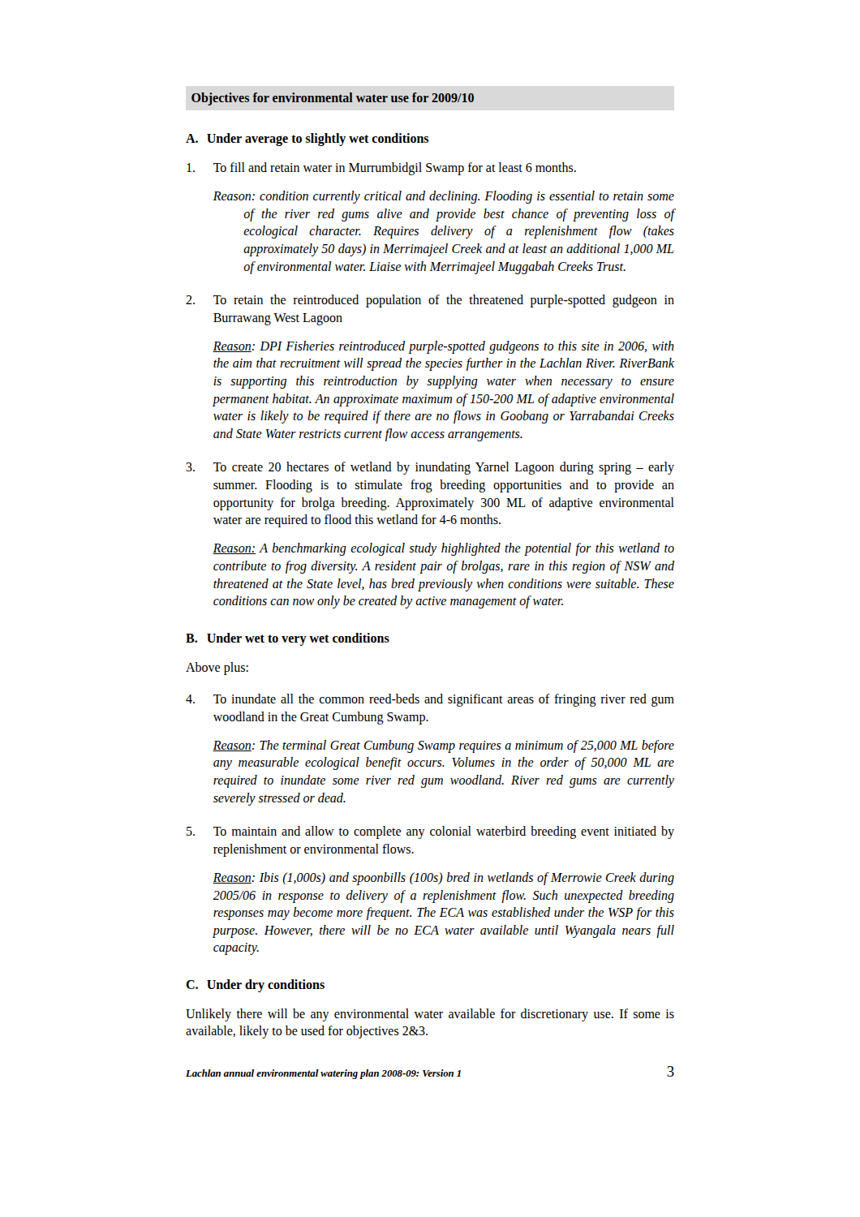Objectives for environmental water use for 2009/10
A. Under average to slightly wet conditions
1.
To fill and retain water in Murrumbidgil Swamp for at least 6 months.
Reason: condition currently critical and declining. Flooding is essential to retain some of the river red gums alive and provide best chance of preventing loss of ecological character. Requires delivery of a replenishment flow (takes approximately 50 days) in Merrimajeel Creek and at least an additional 1,000 ML of environmental water. Liaise with Merrimajeel Muggabah Creeks Trust.
2.
To retain the reintroduced population of the threatened purple-spotted gudgeon in Burrawang West Lagoon
Reason: DPI Fisheries reintroduced purple-spotted gudgeons to this site in 2006, with the aim that recruitment will spread the species further in the Lachlan River. RiverBank is supporting this reintroduction by supplying water when necessary to ensure permanent habitat. An approximate maximum of 150-200 ML of adaptive environmental water is likely to be required if there are no flows in Goobang or Yarrabandai Creeks and State Water restricts current flow access arrangements.
3.
To create 20 hectares of wetland by inundating Yarnel Lagoon during spring – early summer. Flooding is to stimulate frog breeding opportunities and to provide an opportunity for brolga breeding. Approximately 300 ML of adaptive environmental water are required to flood this wetland for 4-6 months.
Reason: A benchmarking ecological study highlighted the potential for this wetland to contribute to frog diversity. A resident pair of brolgas, rare in this region of NSW and threatened at the State level, has bred previously when conditions were suitable. These conditions can now only be created by active management of water.
B. Under wet to very wet conditions
Above plus:
4.
To inundate all the common reed-beds and significant areas of fringing river red gum woodland in the Great Cumbung Swamp.
Reason: The terminal Great Cumbung Swamp requires a minimum of 25,000 ML before any measurable ecological benefit occurs. Volumes in the order of 50,000 ML are required to inundate some river red gum woodland. River red gums are currently severely stressed or dead.
5.
To maintain and allow to complete any colonial waterbird breeding event initiated by replenishment or environmental flows.
Reason: Ibis (1,000s) and spoonbills (100s) bred in wetlands of Merrowie Creek during 2005/06 in response to delivery of a replenishment flow. Such unexpected breeding responses may become more frequent. The ECA was established under the WSP for this purpose. However, there will be no ECA water available until Wyangala nears full capacity.
C. Under dry conditions
Unlikely there will be any environmental water available for discretionary use. If some is available, likely to be used for objectives 2&3.
3 Lachlan annual environmental watering plan 2008-09: Version 1